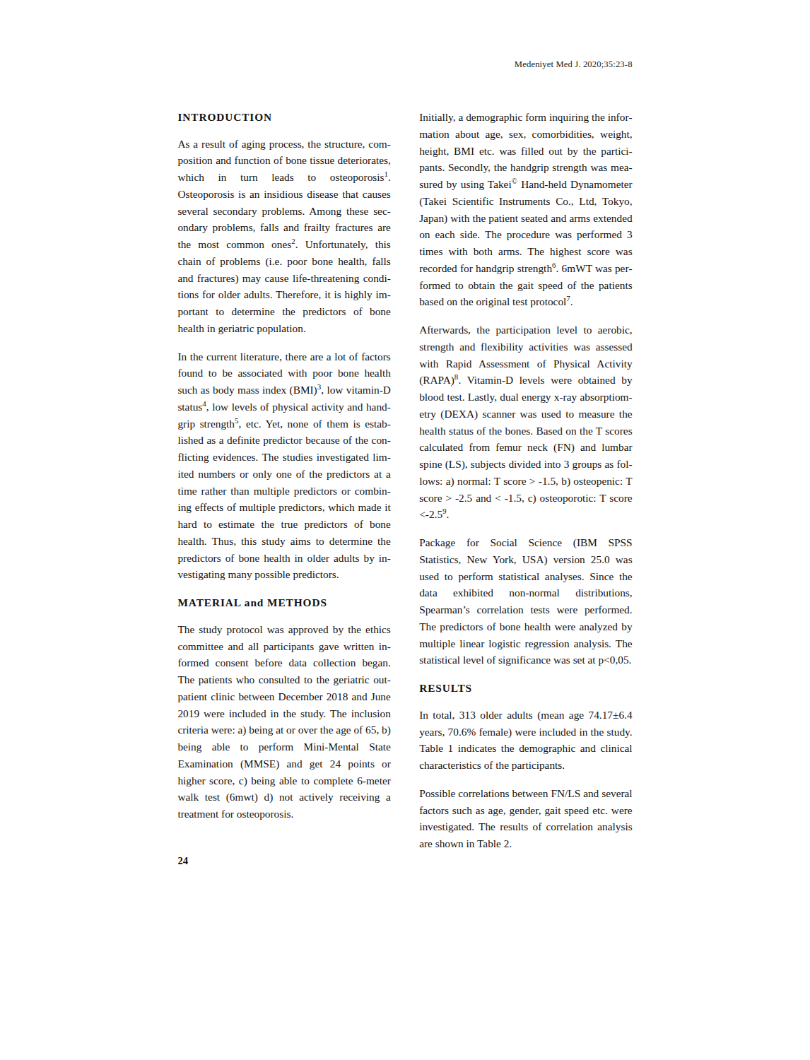Medeniyet Med J. 2020;35:23-8
INTRODUCTION
As a result of aging process, the structure, composition and function of bone tissue deteriorates, which in turn leads to osteoporosis1. Osteoporosis is an insidious disease that causes several secondary problems. Among these secondary problems, falls and frailty fractures are the most common ones2. Unfortunately, this chain of problems (i.e. poor bone health, falls and fractures) may cause life-threatening conditions for older adults. Therefore, it is highly important to determine the predictors of bone health in geriatric population.
In the current literature, there are a lot of factors found to be associated with poor bone health such as body mass index (BMI)3, low vitamin-D status4, low levels of physical activity and handgrip strength5, etc. Yet, none of them is established as a definite predictor because of the conflicting evidences. The studies investigated limited numbers or only one of the predictors at a time rather than multiple predictors or combining effects of multiple predictors, which made it hard to estimate the true predictors of bone health. Thus, this study aims to determine the predictors of bone health in older adults by investigating many possible predictors.
MATERIAL and METHODS
The study protocol was approved by the ethics committee and all participants gave written informed consent before data collection began. The patients who consulted to the geriatric outpatient clinic between December 2018 and June 2019 were included in the study. The inclusion criteria were: a) being at or over the age of 65, b) being able to perform Mini-Mental State Examination (MMSE) and get 24 points or higher score, c) being able to complete 6-meter walk test (6mwt) d) not actively receiving a treatment for osteoporosis.
Initially, a demographic form inquiring the information about age, sex, comorbidities, weight, height, BMI etc. was filled out by the participants. Secondly, the handgrip strength was measured by using Takei© Hand-held Dynamometer (Takei Scientific Instruments Co., Ltd, Tokyo, Japan) with the patient seated and arms extended on each side. The procedure was performed 3 times with both arms. The highest score was recorded for handgrip strength6. 6mWT was performed to obtain the gait speed of the patients based on the original test protocol7.
Afterwards, the participation level to aerobic, strength and flexibility activities was assessed with Rapid Assessment of Physical Activity (RAPA)8. Vitamin-D levels were obtained by blood test. Lastly, dual energy x-ray absorptiometry (DEXA) scanner was used to measure the health status of the bones. Based on the T scores calculated from femur neck (FN) and lumbar spine (LS), subjects divided into 3 groups as follows: a) normal: T score > -1.5, b) osteopenic: T score > -2.5 and < -1.5, c) osteoporotic: T score <-2.59.
Package for Social Science (IBM SPSS Statistics, New York, USA) version 25.0 was used to perform statistical analyses. Since the data exhibited non-normal distributions, Spearman’s correlation tests were performed. The predictors of bone health were analyzed by multiple linear logistic regression analysis. The statistical level of significance was set at p<0,05.
RESULTS
In total, 313 older adults (mean age 74.17±6.4 years, 70.6% female) were included in the study. Table 1 indicates the demographic and clinical characteristics of the participants.
Possible correlations between FN/LS and several factors such as age, gender, gait speed etc. were investigated. The results of correlation analysis are shown in Table 2.
24